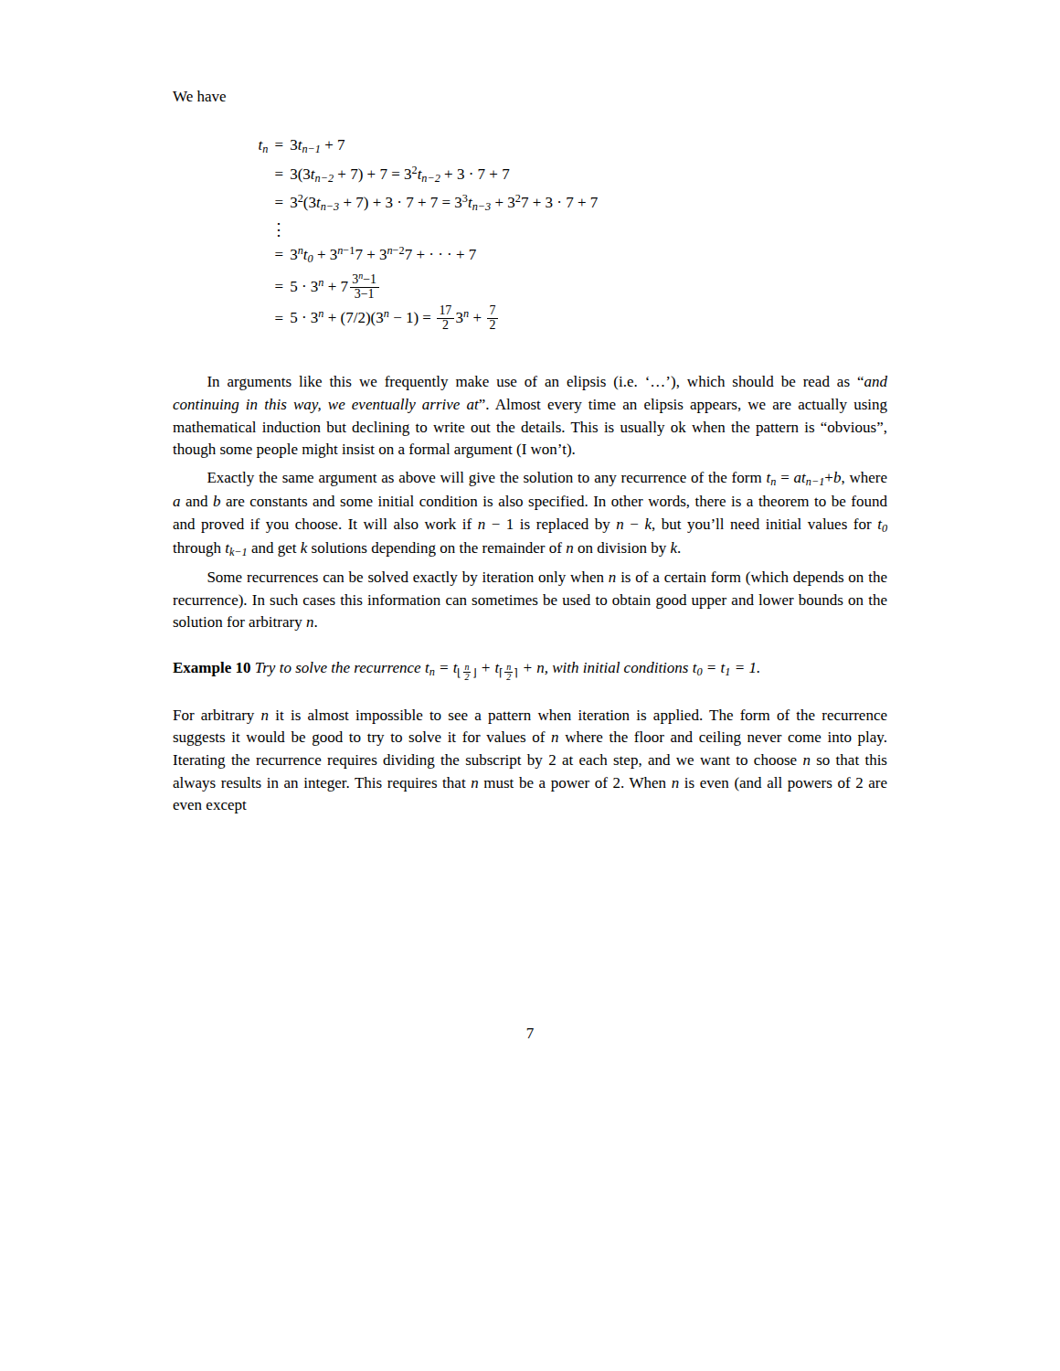We have
| t n | = | 3 t n−1 + 7 |
| | = | 3(3 t n−2 + 7) + 7 = 3 2 t n−2 + 3 · 7 + 7 |
| | = | 3 2 (3 t n−3 + 7) + 3 · 7 + 7 = 3 3 t n−3 + 3 2 7 + 3 · 7 + 7 |
| | ⋮ | |
| | = | 3 n t 0 + 3 n −1 7 + 3 n −2 7 + · · · + 7 |
| | = | 5 · 3 n + 7 3 n −1 3−1 |
| | = | 5 · 3 n + (7/2)(3 n − 1) = 17 2 3 n + 7 2 |
In arguments like this we frequently make use of an elipsis (i.e. ‘…’), which should be read as “and continuing in this way, we eventually arrive at”. Almost every time an elipsis appears, we are actually using mathematical induction but declining to write out the details. This is usually ok when the pattern is “obvious”, though some people might insist on a formal argument (I won’t).
Exactly the same argument as above will give the solution to any recurrence of the form tn = atn−1+b, where a and b are constants and some initial condition is also specified. In other words, there is a theorem to be found and proved if you choose. It will also work if n − 1 is replaced by n − k, but you’ll need initial values for t0 through tk−1 and get k solutions depending on the remainder of n on division by k.
Some recurrences can be solved exactly by iteration only when n is of a certain form (which depends on the recurrence). In such cases this information can sometimes be used to obtain good upper and lower bounds on the solution for arbitrary n.
Example 10 Try to solve the recurrence tn = t⌊n 2⌋ + t⌈n 2⌉ + n, with initial conditions t0 = t1 = 1.
For arbitrary n it is almost impossible to see a pattern when iteration is applied. The form of the recurrence suggests it would be good to try to solve it for values of n where the floor and ceiling never come into play. Iterating the recurrence requires dividing the subscript by 2 at each step, and we want to choose n so that this always results in an integer. This requires that n must be a power of 2. When n is even (and all powers of 2 are even except
7